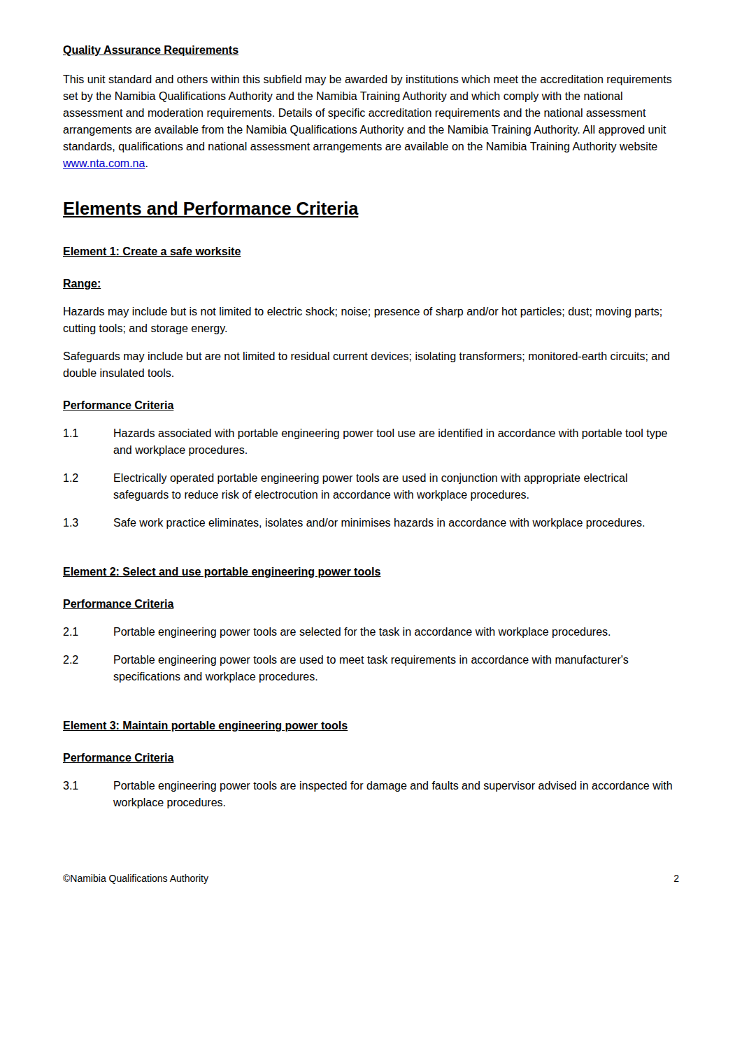Quality Assurance Requirements
This unit standard and others within this subfield may be awarded by institutions which meet the accreditation requirements set by the Namibia Qualifications Authority and the Namibia Training Authority and which comply with the national assessment and moderation requirements. Details of specific accreditation requirements and the national assessment arrangements are available from the Namibia Qualifications Authority and the Namibia Training Authority. All approved unit standards, qualifications and national assessment arrangements are available on the Namibia Training Authority website www.nta.com.na.
Elements and Performance Criteria
Element 1: Create a safe worksite
Range:
Hazards may include but is not limited to electric shock; noise; presence of sharp and/or hot particles; dust; moving parts; cutting tools; and storage energy.
Safeguards may include but are not limited to residual current devices; isolating transformers; monitored-earth circuits; and double insulated tools.
Performance Criteria
| 1.1 | Hazards associated with portable engineering power tool use are identified in accordance with portable tool type and workplace procedures. |
| 1.2 | Electrically operated portable engineering power tools are used in conjunction with appropriate electrical safeguards to reduce risk of electrocution in accordance with workplace procedures. |
| 1.3 | Safe work practice eliminates, isolates and/or minimises hazards in accordance with workplace procedures. |
Element 2: Select and use portable engineering power tools
Performance Criteria
| 2.1 | Portable engineering power tools are selected for the task in accordance with workplace procedures. |
| 2.2 | Portable engineering power tools are used to meet task requirements in accordance with manufacturer's specifications and workplace procedures. |
Element 3: Maintain portable engineering power tools
Performance Criteria
| 3.1 | Portable engineering power tools are inspected for damage and faults and supervisor advised in accordance with workplace procedures. |
©Namibia Qualifications Authority 2